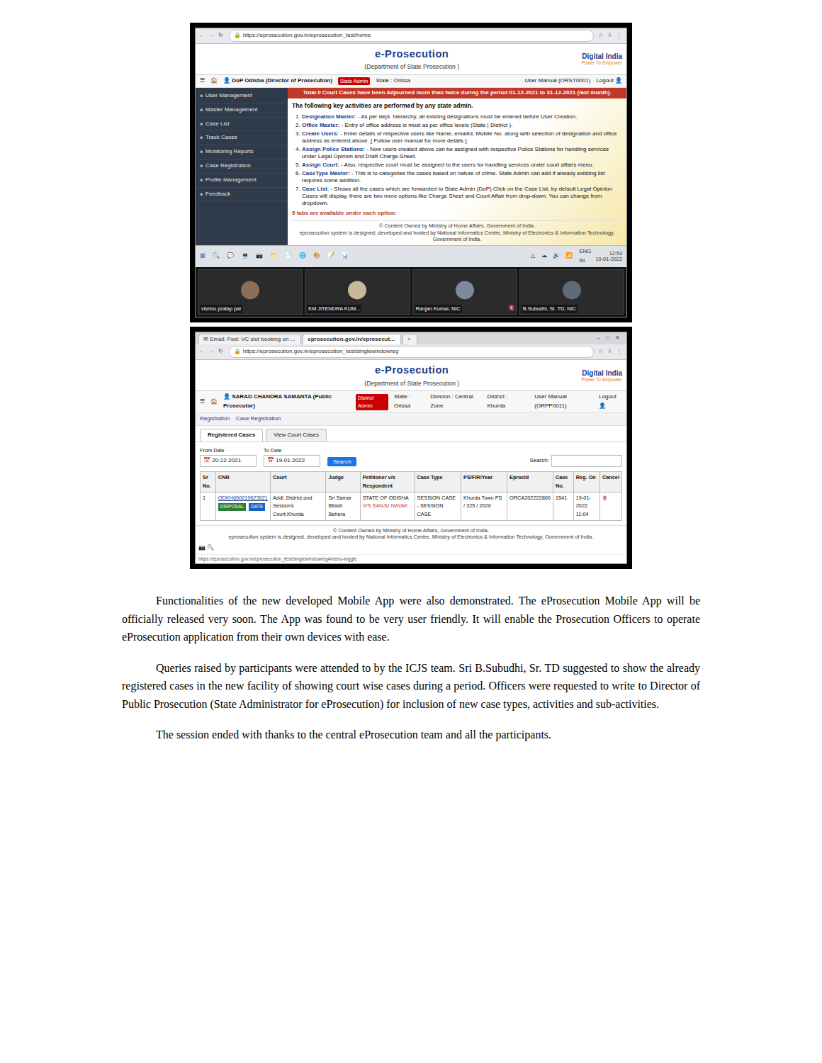← → ↻ 🔒 https://eprosecution.gov.in/eprosecution_test/home ☆ ⇩ ⋮
e-Prosecution
(Department of State Prosecution )
Digital India
Power To Empower
☰ 🏠 👤 DoP Odisha (Director of Prosecution) State Admin State : Orissa User Manual (ORST0001) Logout 👤
User Management
Master Management
Case List
Track Cases
Monitoring Reports
Case Registration
Profile Management
Feedback
Total 0 Court Cases have been Adjourned more than twice during the period 01-12-2021 to 31-12-2021 (last month).
The following key activities are performed by any state admin.
Designation Master: - As per dept. hierarchy, all existing designations must be entered before User Creation.
Office Master: - Entry of office address is must as per office levels (State | District ).
Create Users: - Enter details of respective users like Name, emailId, Mobile No. along with selection of designation and office address as entered above. [ Follow user manual for more details ].
Assign Police Stations: - Now users created above can be assigned with respective Police Stations for handling services under Legal Opinion and Draft Charge-Sheet.
Assign Court: - Also, respective court must be assigned to the users for handling services under court affairs menu.
CaseType Master: - This is to categories the cases based on nature of crime. State Admin can add if already existing list requires some addition.
Case List: - Shows all the cases which are forwarded to State Admin (DoP).Click on the Case List, by default Legal Opinion Cases will display, there are two more options like Charge Sheet and Court Affair from drop-down. You can change from dropdown.
5 tabs are available under each option:
© Content Owned by Ministry of Home Affairs, Government of India.
eprosecution system is designed, developed and hosted by National Informatics Centre, Ministry of Electronics & Information Technology, Government of India.
▦ 🔍 💬 💻 📷 📁 📄 🌐 🎨 📝 📊 △ ☁ 🔊 📶 ENG
IN 12:53
19-01-2022
vishnu pratap pal
KM JITENDRA KUM...
Ranjan Kumar, NIC 🔇
B.Subudhi, Sr. TD, NIC
✉ Email: Fwd: VC slot booking on ...
eprosecution.gov.in/eprosecut...
+
– □ ✕
← → ↻ 🔒 https://eprosecution.gov.in/eprosecution_test/singlewindowreg ☆ ⇩ ⋮
e-Prosecution
(Department of State Prosecution )
Digital India
Power To Empower
☰ 🏠 👤 SARAD CHANDRA SAMANTA (Public Prosecutor) District Admin State : Orissa Division : Central Zone District : Khurda User Manual (ORPP0011) Logout 👤
Registration Case Registration
Registered Cases
View Court Cases
From Date
📅 20-12-2021
To Date
📅 19-01-2022
Search
Search:
| Sr No. | CNR | Court | Judge | Petitioner v/s Respondent | Case Type | PS/FIR/Year | Eprocid | Case No. | Reg. On | Cancel |
| --- | --- | --- | --- | --- | --- | --- | --- | --- | --- | --- |
| 1 | ODKH650019623021 DISPOSAL DATE | Addl. District and Sessions Court,Khurda | Sri Samar Bilash Behera | STATE OF ODISHA V/S SANJU NAYAK | SESSION CASE - SESSION CASE | Khurda Town PS / 325 / 2020 | ORCA202222800 | 1541 | 19-01-2022 11:04 | 🗑 |
© Content Owned by Ministry of Home Affairs, Government of India.
eprosecution system is designed, developed and hosted by National Informatics Centre, Ministry of Electronics & Information Technology, Government of India.
📷 🔍
https://eprosecution.gov.in/eprosecution_test/singlewindowreg#menu-toggle
Functionalities of the new developed Mobile App were also demonstrated. The eProsecution Mobile App will be officially released very soon. The App was found to be very user friendly. It will enable the Prosecution Officers to operate eProsecution application from their own devices with ease.
Queries raised by participants were attended to by the ICJS team. Sri B.Subudhi, Sr. TD suggested to show the already registered cases in the new facility of showing court wise cases during a period. Officers were requested to write to Director of Public Prosecution (State Administrator for eProsecution) for inclusion of new case types, activities and sub-activities.
The session ended with thanks to the central eProsecution team and all the participants.